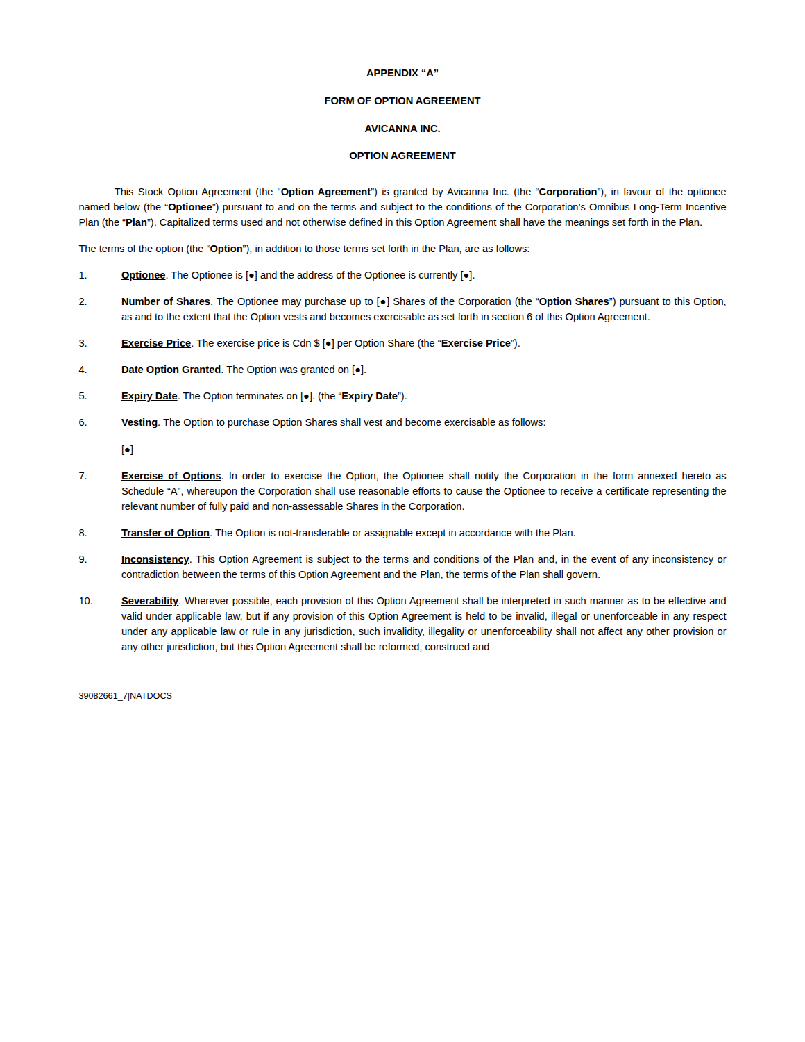APPENDIX “A”
FORM OF OPTION AGREEMENT
AVICANNA INC.
OPTION AGREEMENT
This Stock Option Agreement (the “Option Agreement”) is granted by Avicanna Inc. (the “Corporation”), in favour of the optionee named below (the “Optionee”) pursuant to and on the terms and subject to the conditions of the Corporation’s Omnibus Long-Term Incentive Plan (the “Plan”). Capitalized terms used and not otherwise defined in this Option Agreement shall have the meanings set forth in the Plan.
The terms of the option (the “Option”), in addition to those terms set forth in the Plan, are as follows:
Optionee. The Optionee is [●] and the address of the Optionee is currently [●].
Number of Shares. The Optionee may purchase up to [●] Shares of the Corporation (the “Option Shares”) pursuant to this Option, as and to the extent that the Option vests and becomes exercisable as set forth in section 6 of this Option Agreement.
Exercise Price. The exercise price is Cdn $ [●] per Option Share (the “Exercise Price”).
Date Option Granted. The Option was granted on [●].
Expiry Date. The Option terminates on [●]. (the “Expiry Date”).
Vesting. The Option to purchase Option Shares shall vest and become exercisable as follows:
[●]
Exercise of Options. In order to exercise the Option, the Optionee shall notify the Corporation in the form annexed hereto as Schedule “A”, whereupon the Corporation shall use reasonable efforts to cause the Optionee to receive a certificate representing the relevant number of fully paid and non-assessable Shares in the Corporation.
Transfer of Option. The Option is not-transferable or assignable except in accordance with the Plan.
Inconsistency. This Option Agreement is subject to the terms and conditions of the Plan and, in the event of any inconsistency or contradiction between the terms of this Option Agreement and the Plan, the terms of the Plan shall govern.
Severability. Wherever possible, each provision of this Option Agreement shall be interpreted in such manner as to be effective and valid under applicable law, but if any provision of this Option Agreement is held to be invalid, illegal or unenforceable in any respect under any applicable law or rule in any jurisdiction, such invalidity, illegality or unenforceability shall not affect any other provision or any other jurisdiction, but this Option Agreement shall be reformed, construed and
39082661_7|NATDOCS